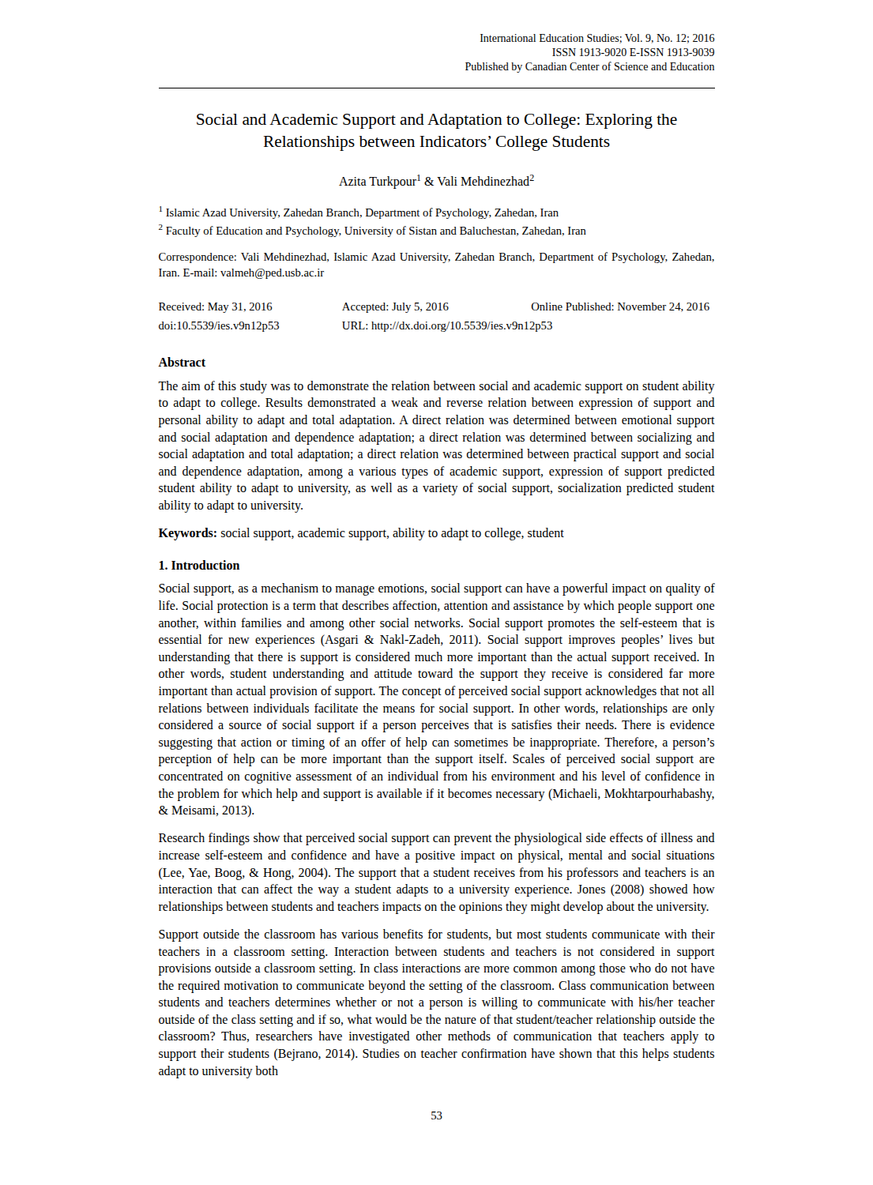International Education Studies; Vol. 9, No. 12; 2016
ISSN 1913-9020 E-ISSN 1913-9039
Published by Canadian Center of Science and Education
Social and Academic Support and Adaptation to College: Exploring the Relationships between Indicators’ College Students
Azita Turkpour1 & Vali Mehdinezhad2
1 Islamic Azad University, Zahedan Branch, Department of Psychology, Zahedan, Iran
2 Faculty of Education and Psychology, University of Sistan and Baluchestan, Zahedan, Iran
Correspondence: Vali Mehdinezhad, Islamic Azad University, Zahedan Branch, Department of Psychology, Zahedan, Iran. E-mail: valmeh@ped.usb.ac.ir
| Received: May 31, 2016 | Accepted: July 5, 2016 | Online Published: November 24, 2016 |
| doi:10.5539/ies.v9n12p53 | URL: http://dx.doi.org/10.5539/ies.v9n12p53 |
Abstract
The aim of this study was to demonstrate the relation between social and academic support on student ability to adapt to college. Results demonstrated a weak and reverse relation between expression of support and personal ability to adapt and total adaptation. A direct relation was determined between emotional support and social adaptation and dependence adaptation; a direct relation was determined between socializing and social adaptation and total adaptation; a direct relation was determined between practical support and social and dependence adaptation, among a various types of academic support, expression of support predicted student ability to adapt to university, as well as a variety of social support, socialization predicted student ability to adapt to university.
Keywords: social support, academic support, ability to adapt to college, student
1. Introduction
Social support, as a mechanism to manage emotions, social support can have a powerful impact on quality of life. Social protection is a term that describes affection, attention and assistance by which people support one another, within families and among other social networks. Social support promotes the self-esteem that is essential for new experiences (Asgari & Nakl-Zadeh, 2011). Social support improves peoples’ lives but understanding that there is support is considered much more important than the actual support received. In other words, student understanding and attitude toward the support they receive is considered far more important than actual provision of support. The concept of perceived social support acknowledges that not all relations between individuals facilitate the means for social support. In other words, relationships are only considered a source of social support if a person perceives that is satisfies their needs. There is evidence suggesting that action or timing of an offer of help can sometimes be inappropriate. Therefore, a person’s perception of help can be more important than the support itself. Scales of perceived social support are concentrated on cognitive assessment of an individual from his environment and his level of confidence in the problem for which help and support is available if it becomes necessary (Michaeli, Mokhtarpourhabashy, & Meisami, 2013).
Research findings show that perceived social support can prevent the physiological side effects of illness and increase self-esteem and confidence and have a positive impact on physical, mental and social situations (Lee, Yae, Boog, & Hong, 2004). The support that a student receives from his professors and teachers is an interaction that can affect the way a student adapts to a university experience. Jones (2008) showed how relationships between students and teachers impacts on the opinions they might develop about the university.
Support outside the classroom has various benefits for students, but most students communicate with their teachers in a classroom setting. Interaction between students and teachers is not considered in support provisions outside a classroom setting. In class interactions are more common among those who do not have the required motivation to communicate beyond the setting of the classroom. Class communication between students and teachers determines whether or not a person is willing to communicate with his/her teacher outside of the class setting and if so, what would be the nature of that student/teacher relationship outside the classroom? Thus, researchers have investigated other methods of communication that teachers apply to support their students (Bejrano, 2014). Studies on teacher confirmation have shown that this helps students adapt to university both
53